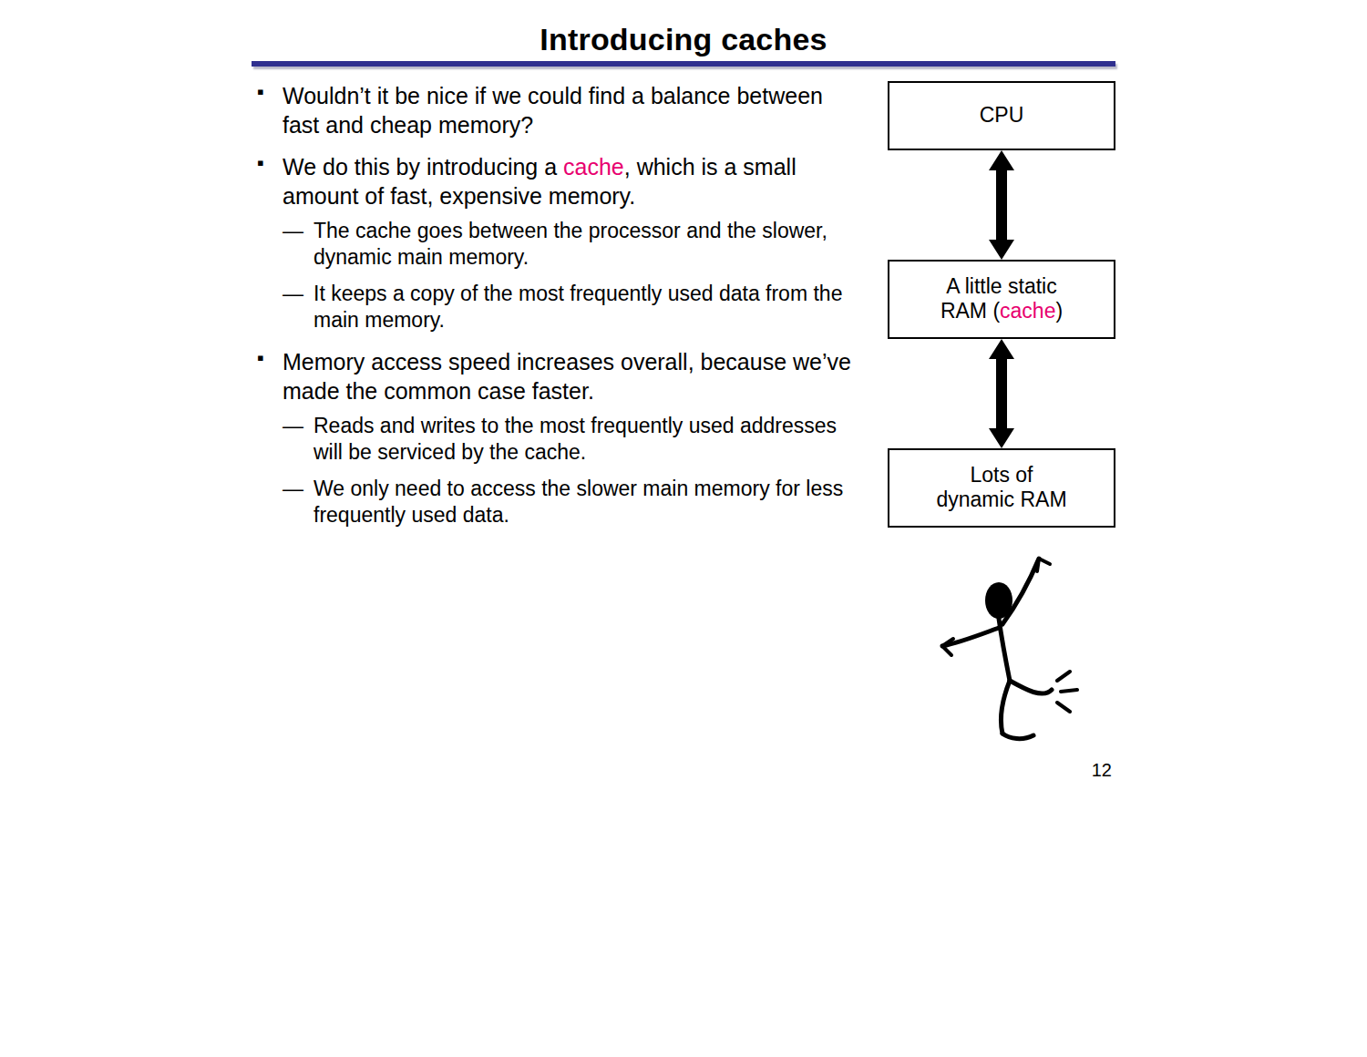Introducing caches
Wouldn’t it be nice if we could find a balance between fast and cheap memory?
We do this by introducing a cache, which is a small amount of fast, expensive memory.
The cache goes between the processor and the slower, dynamic main memory.
It keeps a copy of the most frequently used data from the main memory.
Memory access speed increases overall, because we’ve made the common case faster.
Reads and writes to the most frequently used addresses will be serviced by the cache.
We only need to access the slower main memory for less frequently used data.
CPU
A little static
RAM (cache)
Lots of
dynamic RAM
12